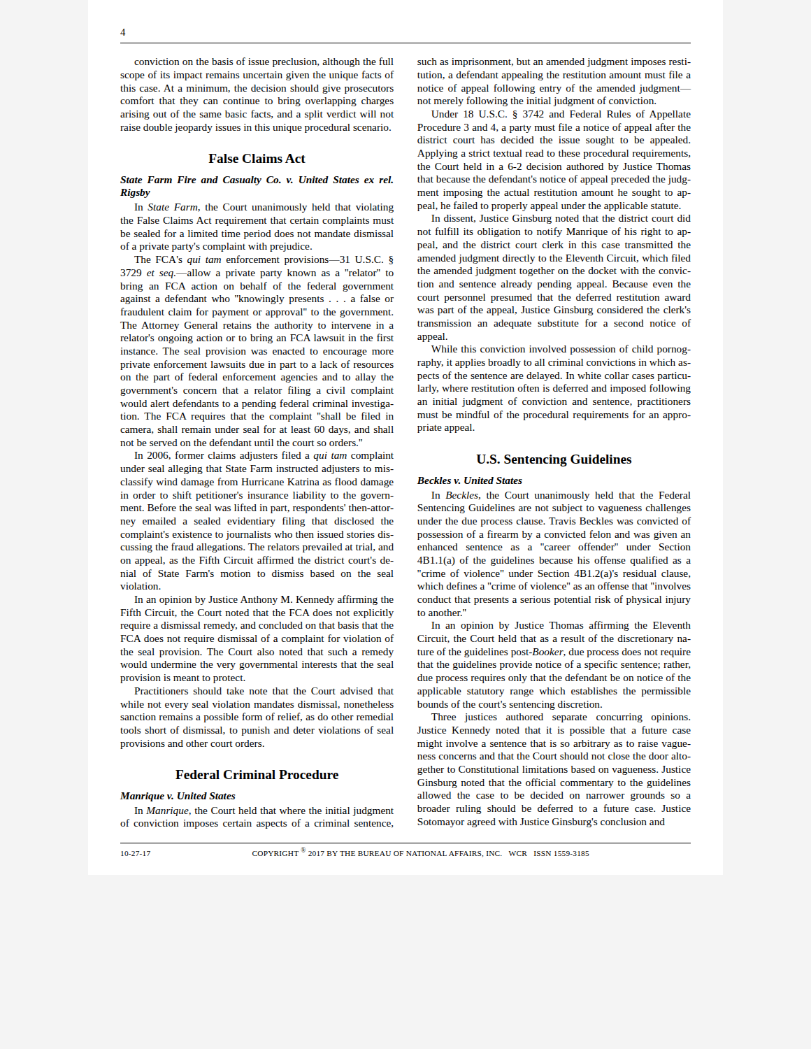4
conviction on the basis of issue preclusion, although the full scope of its impact remains uncertain given the unique facts of this case. At a minimum, the decision should give prosecutors comfort that they can continue to bring overlapping charges arising out of the same basic facts, and a split verdict will not raise double jeopardy issues in this unique procedural scenario.
False Claims Act
State Farm Fire and Casualty Co. v. United States ex rel. Rigsby
In State Farm, the Court unanimously held that violating the False Claims Act requirement that certain complaints must be sealed for a limited time period does not mandate dismissal of a private party's complaint with prejudice.
The FCA's qui tam enforcement provisions—31 U.S.C. § 3729 et seq.—allow a private party known as a ''relator'' to bring an FCA action on behalf of the federal government against a defendant who ''knowingly presents . . . a false or fraudulent claim for payment or approval'' to the government. The Attorney General retains the authority to intervene in a relator's ongoing action or to bring an FCA lawsuit in the first instance. The seal provision was enacted to encourage more private enforcement lawsuits due in part to a lack of resources on the part of federal enforcement agencies and to allay the government's concern that a relator filing a civil complaint would alert defendants to a pending federal criminal investigation. The FCA requires that the complaint ''shall be filed in camera, shall remain under seal for at least 60 days, and shall not be served on the defendant until the court so orders.''
In 2006, former claims adjusters filed a qui tam complaint under seal alleging that State Farm instructed adjusters to misclassify wind damage from Hurricane Katrina as flood damage in order to shift petitioner's insurance liability to the government. Before the seal was lifted in part, respondents' then-attorney emailed a sealed evidentiary filing that disclosed the complaint's existence to journalists who then issued stories discussing the fraud allegations. The relators prevailed at trial, and on appeal, as the Fifth Circuit affirmed the district court's denial of State Farm's motion to dismiss based on the seal violation.
In an opinion by Justice Anthony M. Kennedy affirming the Fifth Circuit, the Court noted that the FCA does not explicitly require a dismissal remedy, and concluded on that basis that the FCA does not require dismissal of a complaint for violation of the seal provision. The Court also noted that such a remedy would undermine the very governmental interests that the seal provision is meant to protect.
Practitioners should take note that the Court advised that while not every seal violation mandates dismissal, nonetheless sanction remains a possible form of relief, as do other remedial tools short of dismissal, to punish and deter violations of seal provisions and other court orders.
Federal Criminal Procedure
Manrique v. United States
In Manrique, the Court held that where the initial judgment of conviction imposes certain aspects of a criminal sentence, such as imprisonment, but an amended judgment imposes restitution, a defendant appealing the restitution amount must file a notice of appeal following entry of the amended judgment—not merely following the initial judgment of conviction.
Under 18 U.S.C. § 3742 and Federal Rules of Appellate Procedure 3 and 4, a party must file a notice of appeal after the district court has decided the issue sought to be appealed. Applying a strict textual read to these procedural requirements, the Court held in a 6-2 decision authored by Justice Thomas that because the defendant's notice of appeal preceded the judgment imposing the actual restitution amount he sought to appeal, he failed to properly appeal under the applicable statute.
In dissent, Justice Ginsburg noted that the district court did not fulfill its obligation to notify Manrique of his right to appeal, and the district court clerk in this case transmitted the amended judgment directly to the Eleventh Circuit, which filed the amended judgment together on the docket with the conviction and sentence already pending appeal. Because even the court personnel presumed that the deferred restitution award was part of the appeal, Justice Ginsburg considered the clerk's transmission an adequate substitute for a second notice of appeal.
While this conviction involved possession of child pornography, it applies broadly to all criminal convictions in which aspects of the sentence are delayed. In white collar cases particularly, where restitution often is deferred and imposed following an initial judgment of conviction and sentence, practitioners must be mindful of the procedural requirements for an appropriate appeal.
U.S. Sentencing Guidelines
Beckles v. United States
In Beckles, the Court unanimously held that the Federal Sentencing Guidelines are not subject to vagueness challenges under the due process clause. Travis Beckles was convicted of possession of a firearm by a convicted felon and was given an enhanced sentence as a ''career offender'' under Section 4B1.1(a) of the guidelines because his offense qualified as a ''crime of violence'' under Section 4B1.2(a)'s residual clause, which defines a ''crime of violence'' as an offense that ''involves conduct that presents a serious potential risk of physical injury to another.''
In an opinion by Justice Thomas affirming the Eleventh Circuit, the Court held that as a result of the discretionary nature of the guidelines post-Booker, due process does not require that the guidelines provide notice of a specific sentence; rather, due process requires only that the defendant be on notice of the applicable statutory range which establishes the permissible bounds of the court's sentencing discretion.
Three justices authored separate concurring opinions. Justice Kennedy noted that it is possible that a future case might involve a sentence that is so arbitrary as to raise vagueness concerns and that the Court should not close the door altogether to Constitutional limitations based on vagueness. Justice Ginsburg noted that the official commentary to the guidelines allowed the case to be decided on narrower grounds so a broader ruling should be deferred to a future case. Justice Sotomayor agreed with Justice Ginsburg's conclusion and
10-27-17 COPYRIGHT ® 2017 BY THE BUREAU OF NATIONAL AFFAIRS, INC. WCR ISSN 1559-3185